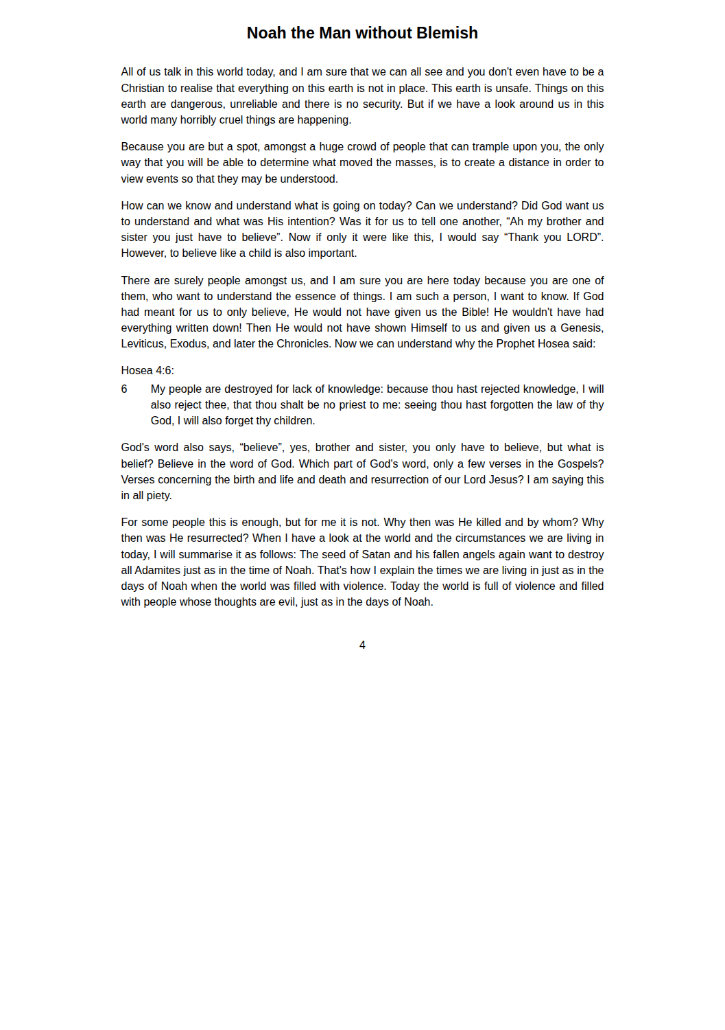Noah the Man without Blemish
All of us talk in this world today, and I am sure that we can all see and you don't even have to be a Christian to realise that everything on this earth is not in place. This earth is unsafe. Things on this earth are dangerous, unreliable and there is no security. But if we have a look around us in this world many horribly cruel things are happening.
Because you are but a spot, amongst a huge crowd of people that can trample upon you, the only way that you will be able to determine what moved the masses, is to create a distance in order to view events so that they may be understood.
How can we know and understand what is going on today? Can we understand? Did God want us to understand and what was His intention? Was it for us to tell one another, “Ah my brother and sister you just have to believe”. Now if only it were like this, I would say “Thank you LORD”. However, to believe like a child is also important.
There are surely people amongst us, and I am sure you are here today because you are one of them, who want to understand the essence of things. I am such a person, I want to know. If God had meant for us to only believe, He would not have given us the Bible! He wouldn't have had everything written down! Then He would not have shown Himself to us and given us a Genesis, Leviticus, Exodus, and later the Chronicles. Now we can understand why the Prophet Hosea said:
Hosea 4:6:
6 My people are destroyed for lack of knowledge: because thou hast rejected knowledge, I will also reject thee, that thou shalt be no priest to me: seeing thou hast forgotten the law of thy God, I will also forget thy children.
God's word also says, “believe”, yes, brother and sister, you only have to believe, but what is belief? Believe in the word of God. Which part of God's word, only a few verses in the Gospels? Verses concerning the birth and life and death and resurrection of our Lord Jesus? I am saying this in all piety.
For some people this is enough, but for me it is not. Why then was He killed and by whom? Why then was He resurrected? When I have a look at the world and the circumstances we are living in today, I will summarise it as follows: The seed of Satan and his fallen angels again want to destroy all Adamites just as in the time of Noah. That's how I explain the times we are living in just as in the days of Noah when the world was filled with violence. Today the world is full of violence and filled with people whose thoughts are evil, just as in the days of Noah.
4